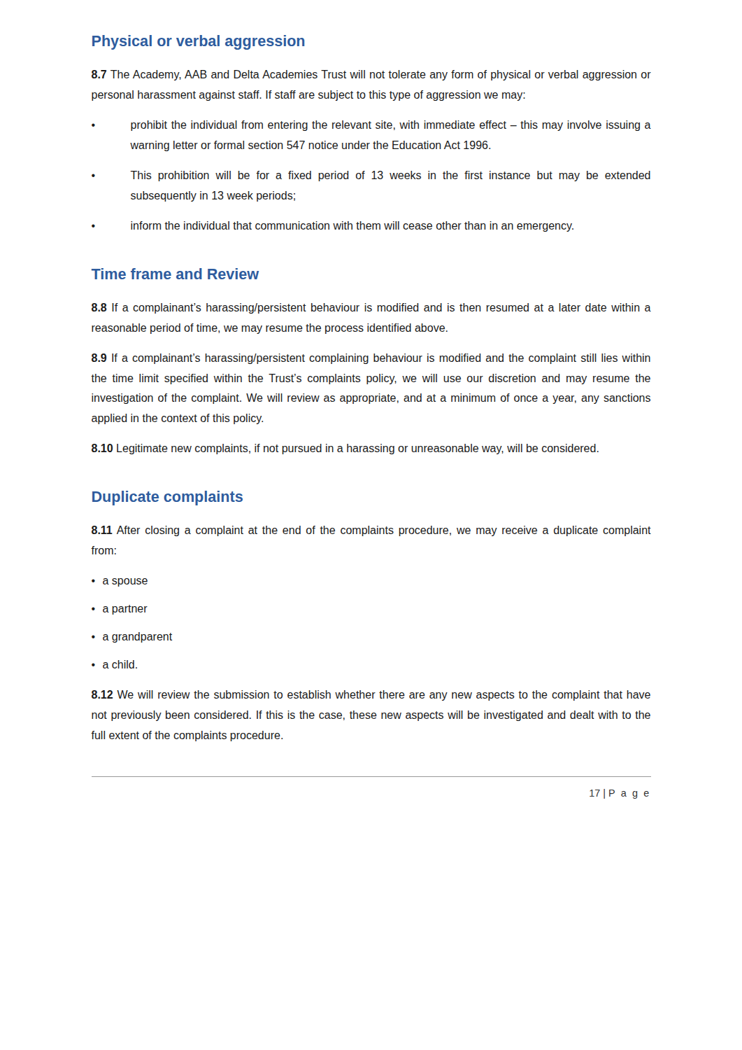Physical or verbal aggression
8.7 The Academy, AAB and Delta Academies Trust will not tolerate any form of physical or verbal aggression or personal harassment against staff. If staff are subject to this type of aggression we may:
prohibit the individual from entering the relevant site, with immediate effect – this may involve issuing a warning letter or formal section 547 notice under the Education Act 1996.
This prohibition will be for a fixed period of 13 weeks in the first instance but may be extended subsequently in 13 week periods;
inform the individual that communication with them will cease other than in an emergency.
Time frame and Review
8.8 If a complainant’s harassing/persistent behaviour is modified and is then resumed at a later date within a reasonable period of time, we may resume the process identified above.
8.9 If a complainant’s harassing/persistent complaining behaviour is modified and the complaint still lies within the time limit specified within the Trust’s complaints policy, we will use our discretion and may resume the investigation of the complaint. We will review as appropriate, and at a minimum of once a year, any sanctions applied in the context of this policy.
8.10 Legitimate new complaints, if not pursued in a harassing or unreasonable way, will be considered.
Duplicate complaints
8.11 After closing a complaint at the end of the complaints procedure, we may receive a duplicate complaint from:
a spouse
a partner
a grandparent
a child.
8.12 We will review the submission to establish whether there are any new aspects to the complaint that have not previously been considered. If this is the case, these new aspects will be investigated and dealt with to the full extent of the complaints procedure.
17 | P a g e